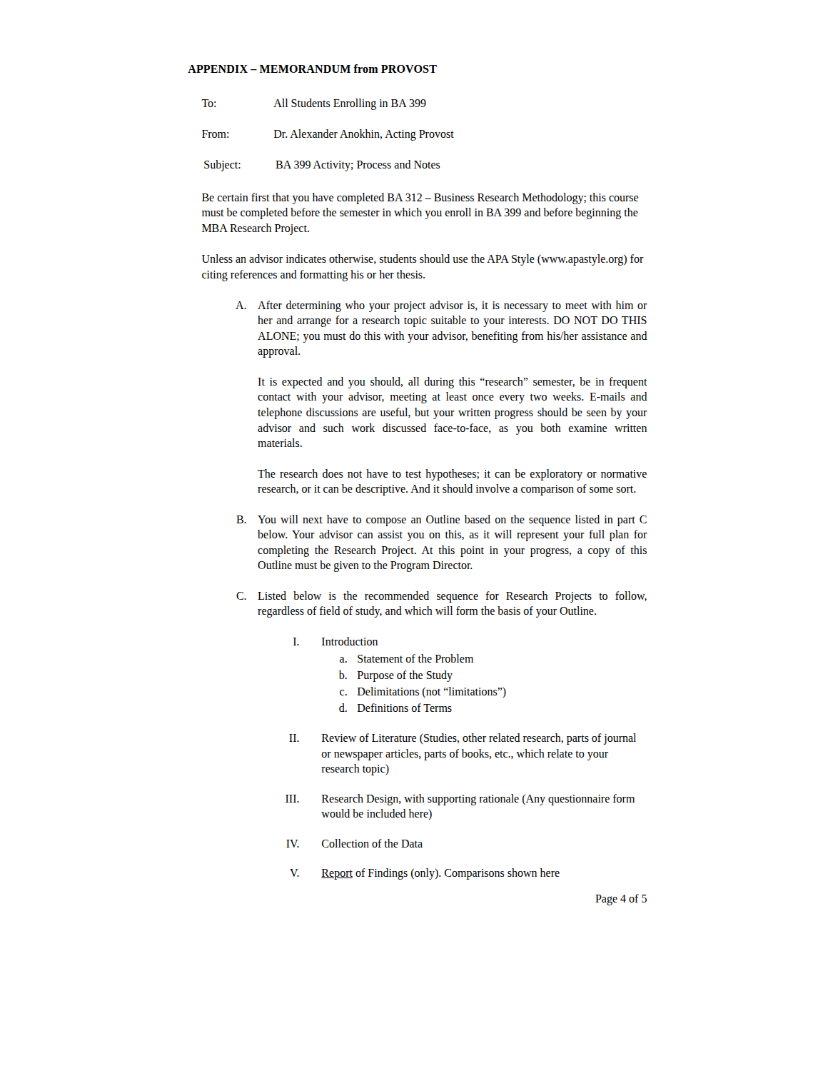APPENDIX – MEMORANDUM from PROVOST
To:
All Students Enrolling in BA 399
From:
Dr. Alexander Anokhin, Acting Provost
Subject:
BA 399 Activity; Process and Notes
Be certain first that you have completed BA 312 – Business Research Methodology; this course must be completed before the semester in which you enroll in BA 399 and before beginning the MBA Research Project.
Unless an advisor indicates otherwise, students should use the APA Style (www.apastyle.org) for citing references and formatting his or her thesis.
After determining who your project advisor is, it is necessary to meet with him or her and arrange for a research topic suitable to your interests. DO NOT DO THIS ALONE; you must do this with your advisor, benefiting from his/her assistance and approval.
It is expected and you should, all during this “research” semester, be in frequent contact with your advisor, meeting at least once every two weeks. E-mails and telephone discussions are useful, but your written progress should be seen by your advisor and such work discussed face-to-face, as you both examine written materials.
The research does not have to test hypotheses; it can be exploratory or normative research, or it can be descriptive. And it should involve a comparison of some sort.
You will next have to compose an Outline based on the sequence listed in part C below. Your advisor can assist you on this, as it will represent your full plan for completing the Research Project. At this point in your progress, a copy of this Outline must be given to the Program Director.
Listed below is the recommended sequence for Research Projects to follow, regardless of field of study, and which will form the basis of your Outline.
Introduction
Statement of the Problem
Purpose of the Study
Delimitations (not “limitations”)
Definitions of Terms
Review of Literature (Studies, other related research, parts of journal or newspaper articles, parts of books, etc., which relate to your research topic)
Research Design, with supporting rationale (Any questionnaire form would be included here)
Collection of the Data
Report of Findings (only). Comparisons shown here
Page 4 of 5